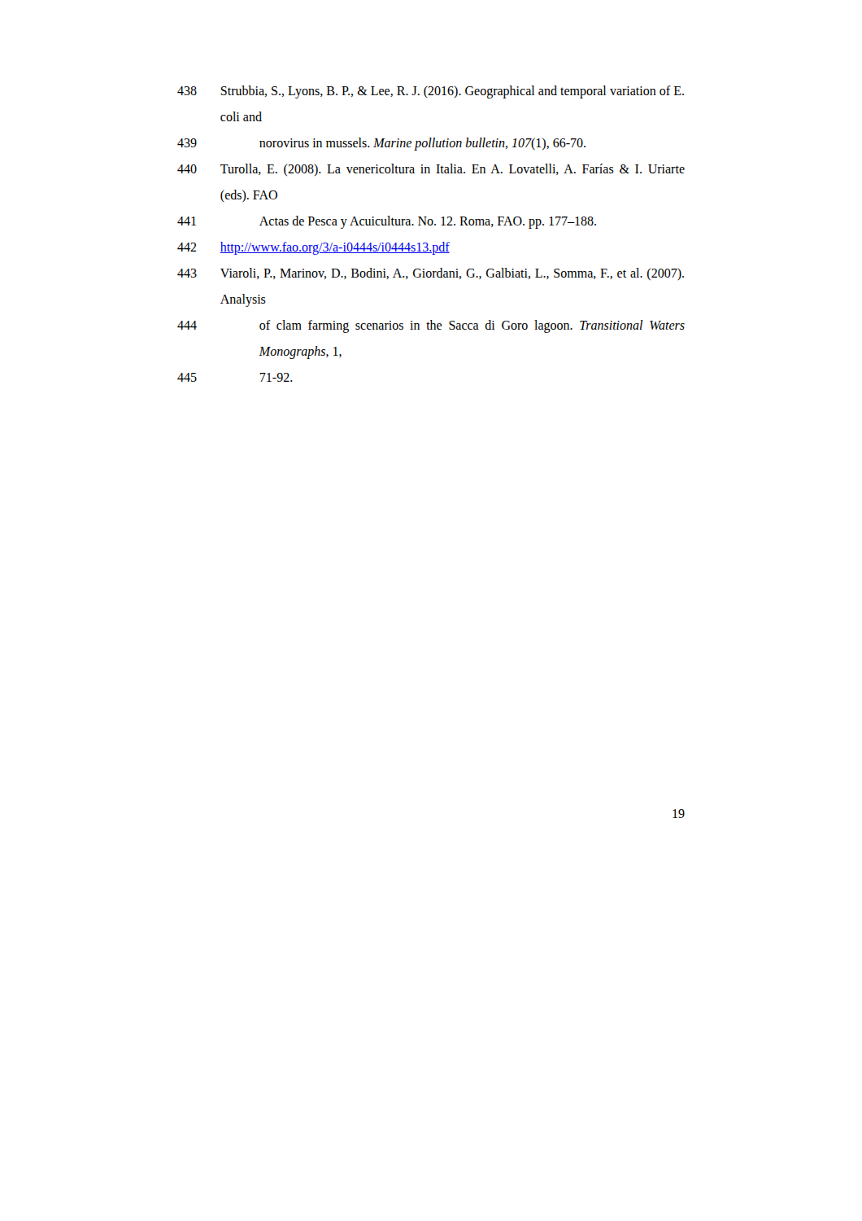438 Strubbia, S., Lyons, B. P., & Lee, R. J. (2016). Geographical and temporal variation of E. coli and
439 norovirus in mussels. Marine pollution bulletin, 107(1), 66-70.
440 Turolla, E. (2008). La venericoltura in Italia. En A. Lovatelli, A. Farías & I. Uriarte (eds). FAO
441 Actas de Pesca y Acuicultura. No. 12. Roma, FAO. pp. 177–188.
442 http://www.fao.org/3/a-i0444s/i0444s13.pdf
443 Viaroli, P., Marinov, D., Bodini, A., Giordani, G., Galbiati, L., Somma, F., et al. (2007). Analysis
444 of clam farming scenarios in the Sacca di Goro lagoon. Transitional Waters Monographs, 1,
445 71-92.
19